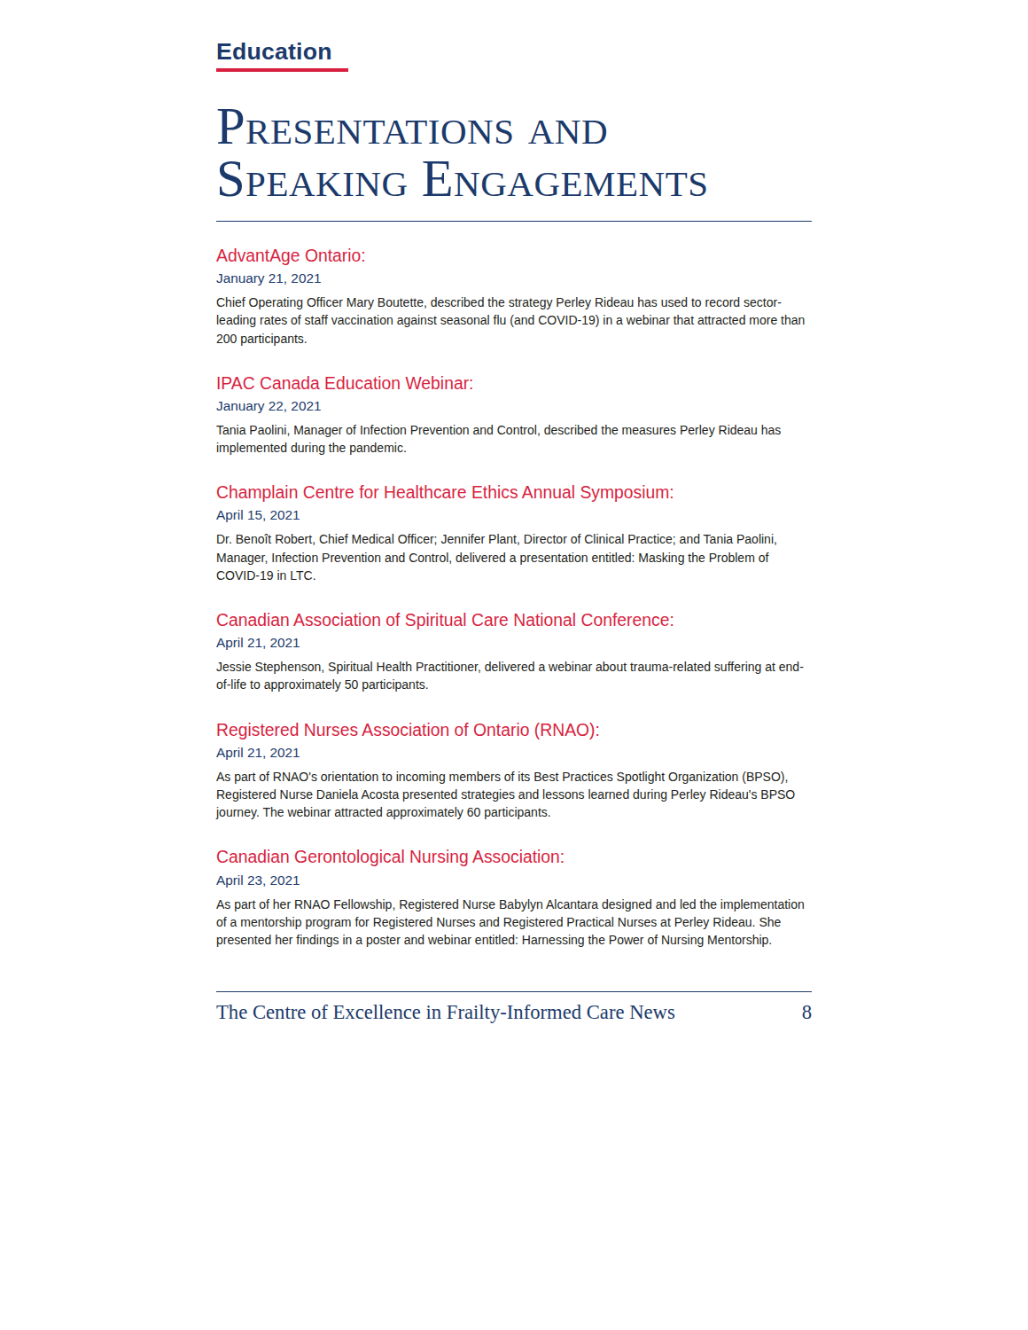Education
Presentations and Speaking Engagements
AdvantAge Ontario:
January 21, 2021
Chief Operating Officer Mary Boutette, described the strategy Perley Rideau has used to record sector-leading rates of staff vaccination against seasonal flu (and COVID-19) in a webinar that attracted more than 200 participants.
IPAC Canada Education Webinar:
January 22, 2021
Tania Paolini, Manager of Infection Prevention and Control, described the measures Perley Rideau has implemented during the pandemic.
Champlain Centre for Healthcare Ethics Annual Symposium:
April 15, 2021
Dr. Benoît Robert, Chief Medical Officer; Jennifer Plant, Director of Clinical Practice; and Tania Paolini, Manager, Infection Prevention and Control, delivered a presentation entitled: Masking the Problem of COVID-19 in LTC.
Canadian Association of Spiritual Care National Conference:
April 21, 2021
Jessie Stephenson, Spiritual Health Practitioner, delivered a webinar about trauma-related suffering at end-of-life to approximately 50 participants.
Registered Nurses Association of Ontario (RNAO):
April 21, 2021
As part of RNAO's orientation to incoming members of its Best Practices Spotlight Organization (BPSO), Registered Nurse Daniela Acosta presented strategies and lessons learned during Perley Rideau's BPSO journey. The webinar attracted approximately 60 participants.
Canadian Gerontological Nursing Association:
April 23, 2021
As part of her RNAO Fellowship, Registered Nurse Babylyn Alcantara designed and led the implementation of a mentorship program for Registered Nurses and Registered Practical Nurses at Perley Rideau. She presented her findings in a poster and webinar entitled: Harnessing the Power of Nursing Mentorship.
The Centre of Excellence in Frailty-Informed Care News 8